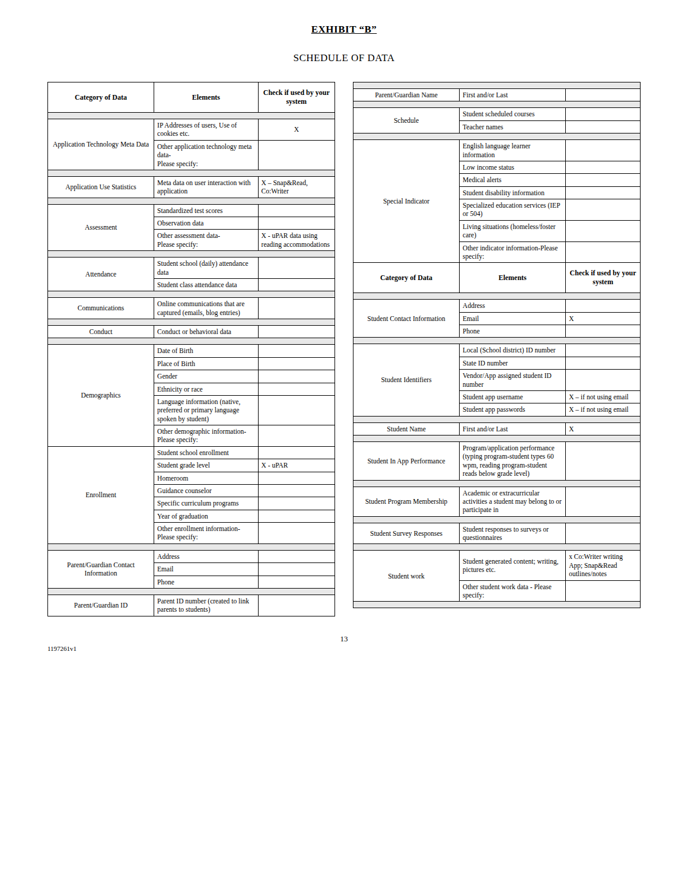EXHIBIT “B”
SCHEDULE OF DATA
| Category of Data | Elements | Check if used by your system |
| --- | --- | --- |
| Application Technology Meta Data | IP Addresses of users, Use of cookies etc. | X |
| Other application technology meta data- Please specify: | |
| Application Use Statistics | Meta data on user interaction with application | X – Snap&Read, Co:Writer |
| Assessment | Standardized test scores | |
| Observation data | |
| Other assessment data- Please specify: | X - uPAR data using reading accommodations |
| Attendance | Student school (daily) attendance data | |
| Student class attendance data | |
| Communications | Online communications that are captured (emails, blog entries) | |
| Conduct | Conduct or behavioral data | |
| Demographics | Date of Birth | |
| Place of Birth | |
| Gender | |
| Ethnicity or race | |
| Language information (native, preferred or primary language spoken by student) | |
| Other demographic information-Please specify: | |
| Enrollment | Student school enrollment | |
| Student grade level | X - uPAR |
| Homeroom | |
| Guidance counselor | |
| Specific curriculum programs | |
| Year of graduation | |
| Other enrollment information-Please specify: | |
| Parent/Guardian Contact Information | Address | |
| Email | |
| Phone | |
| Parent/Guardian ID | Parent ID number (created to link parents to students) | |
| Parent/Guardian Name | First and/or Last | |
| Schedule | Student scheduled courses | |
| Teacher names | |
| Special Indicator | English language learner information | |
| Low income status | |
| Medical alerts | |
| Student disability information | |
| Specialized education services (IEP or 504) | |
| Living situations (homeless/foster care) | |
| Other indicator information-Please specify: | |
| Category of Data | Elements | Check if used by your system |
| Student Contact Information | Address | |
| Email | X |
| Phone | |
| Student Identifiers | Local (School district) ID number | |
| State ID number | |
| Vendor/App assigned student ID number | |
| Student app username | X – if not using email |
| Student app passwords | X – if not using email |
| Student Name | First and/or Last | X |
| Student In App Performance | Program/application performance (typing program-student types 60 wpm, reading program-student reads below grade level) | |
| Student Program Membership | Academic or extracurricular activities a student may belong to or participate in | |
| Student Survey Responses | Student responses to surveys or questionnaires | |
| Student work | Student generated content; writing, pictures etc. | x Co:Writer writing App; Snap&Read outlines/notes |
| Other student work data - Please specify: | |
13
1197261v1